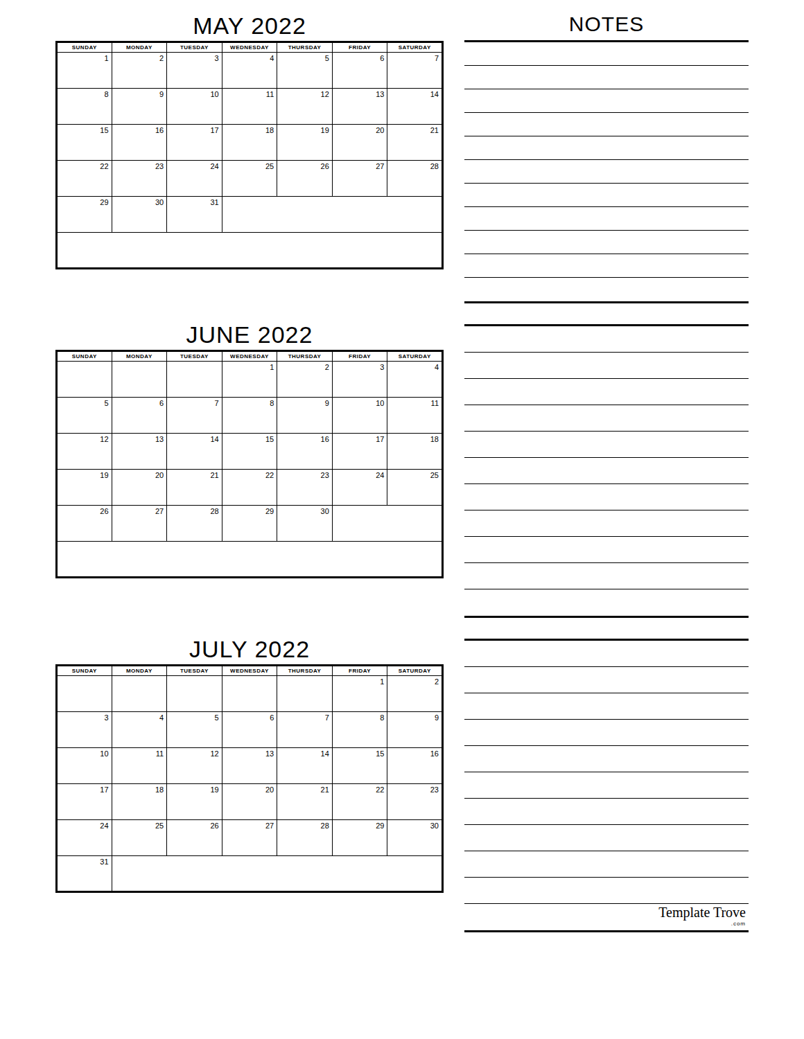MAY 2022
| SUNDAY | MONDAY | TUESDAY | WEDNESDAY | THURSDAY | FRIDAY | SATURDAY |
| --- | --- | --- | --- | --- | --- | --- |
| 1 | 2 | 3 | 4 | 5 | 6 | 7 |
| 8 | 9 | 10 | 11 | 12 | 13 | 14 |
| 15 | 16 | 17 | 18 | 19 | 20 | 21 |
| 22 | 23 | 24 | 25 | 26 | 27 | 28 |
| 29 | 30 | 31 | | | | |
NOTES
JUNE 2022
| SUNDAY | MONDAY | TUESDAY | WEDNESDAY | THURSDAY | FRIDAY | SATURDAY |
| --- | --- | --- | --- | --- | --- | --- |
| | | | 1 | 2 | 3 | 4 |
| 5 | 6 | 7 | 8 | 9 | 10 | 11 |
| 12 | 13 | 14 | 15 | 16 | 17 | 18 |
| 19 | 20 | 21 | 22 | 23 | 24 | 25 |
| 26 | 27 | 28 | 29 | 30 | | |
JULY 2022
| SUNDAY | MONDAY | TUESDAY | WEDNESDAY | THURSDAY | FRIDAY | SATURDAY |
| --- | --- | --- | --- | --- | --- | --- |
| | | | | | 1 | 2 |
| 3 | 4 | 5 | 6 | 7 | 8 | 9 |
| 10 | 11 | 12 | 13 | 14 | 15 | 16 |
| 17 | 18 | 19 | 20 | 21 | 22 | 23 |
| 24 | 25 | 26 | 27 | 28 | 29 | 30 |
| 31 | | | | | | |
Template Trove .com